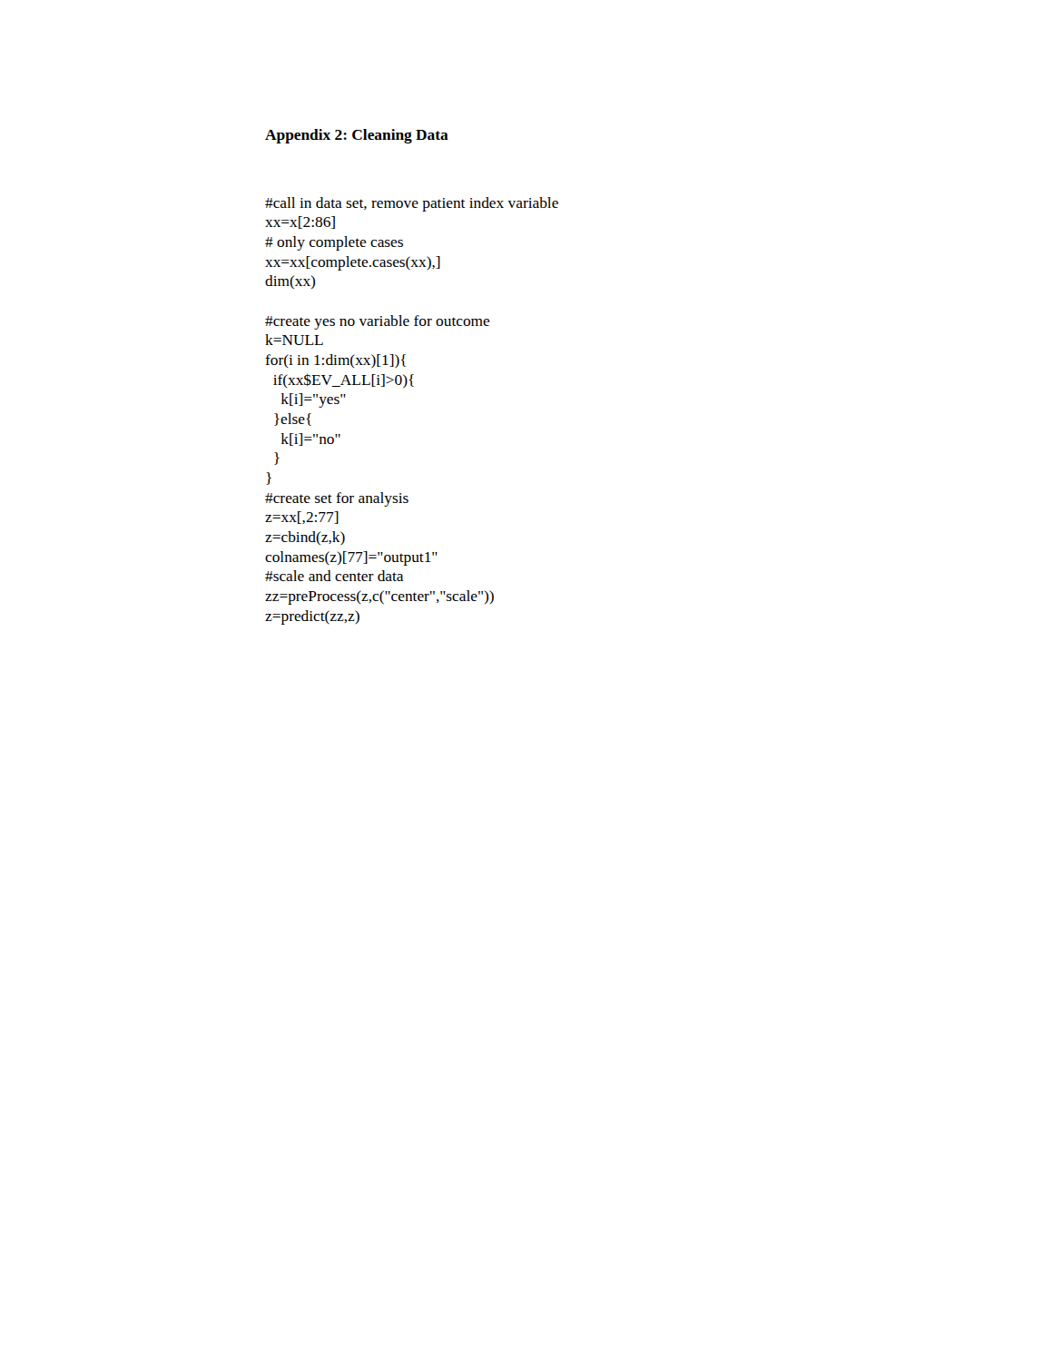Appendix 2: Cleaning Data
#call in data set, remove patient index variable
xx=x[2:86]
# only complete cases
xx=xx[complete.cases(xx),]
dim(xx)
 #create yes no variable for outcome
k=NULL
for(i in 1:dim(xx)[1]){
  if(xx$EV_ALL[i]>0){
    k[i]="yes"
  }else{
    k[i]="no"
  }
}
#create set for analysis
z=xx[,2:77]
z=cbind(z,k)
colnames(z)[77]="output1"
#scale and center data
zz=preProcess(z,c("center","scale"))
z=predict(zz,z)